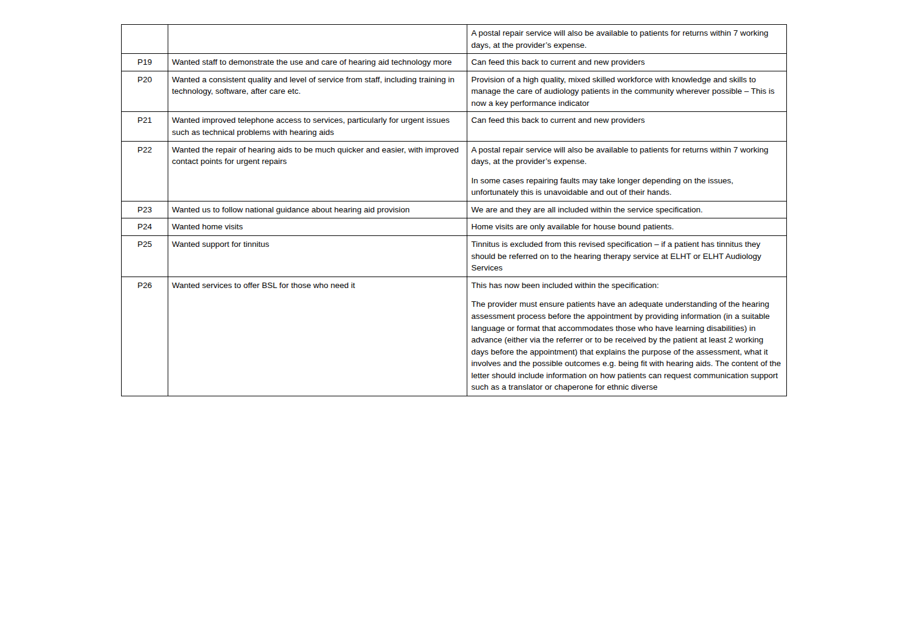| | | A postal repair service will also be available to patients for returns within 7 working days, at the provider’s expense. |
| P19 | Wanted staff to demonstrate the use and care of hearing aid technology more | Can feed this back to current and new providers |
| P20 | Wanted a consistent quality and level of service from staff, including training in technology, software, after care etc. | Provision of a high quality, mixed skilled workforce with knowledge and skills to manage the care of audiology patients in the community wherever possible – This is now a key performance indicator |
| P21 | Wanted improved telephone access to services, particularly for urgent issues such as technical problems with hearing aids | Can feed this back to current and new providers |
| P22 | Wanted the repair of hearing aids to be much quicker and easier, with improved contact points for urgent repairs | A postal repair service will also be available to patients for returns within 7 working days, at the provider’s expense. In some cases repairing faults may take longer depending on the issues, unfortunately this is unavoidable and out of their hands. |
| P23 | Wanted us to follow national guidance about hearing aid provision | We are and they are all included within the service specification. |
| P24 | Wanted home visits | Home visits are only available for house bound patients. |
| P25 | Wanted support for tinnitus | Tinnitus is excluded from this revised specification – if a patient has tinnitus they should be referred on to the hearing therapy service at ELHT or ELHT Audiology Services |
| P26 | Wanted services to offer BSL for those who need it | This has now been included within the specification: The provider must ensure patients have an adequate understanding of the hearing assessment process before the appointment by providing information (in a suitable language or format that accommodates those who have learning disabilities) in advance (either via the referrer or to be received by the patient at least 2 working days before the appointment) that explains the purpose of the assessment, what it involves and the possible outcomes e.g. being fit with hearing aids. The content of the letter should include information on how patients can request communication support such as a translator or chaperone for ethnic diverse |